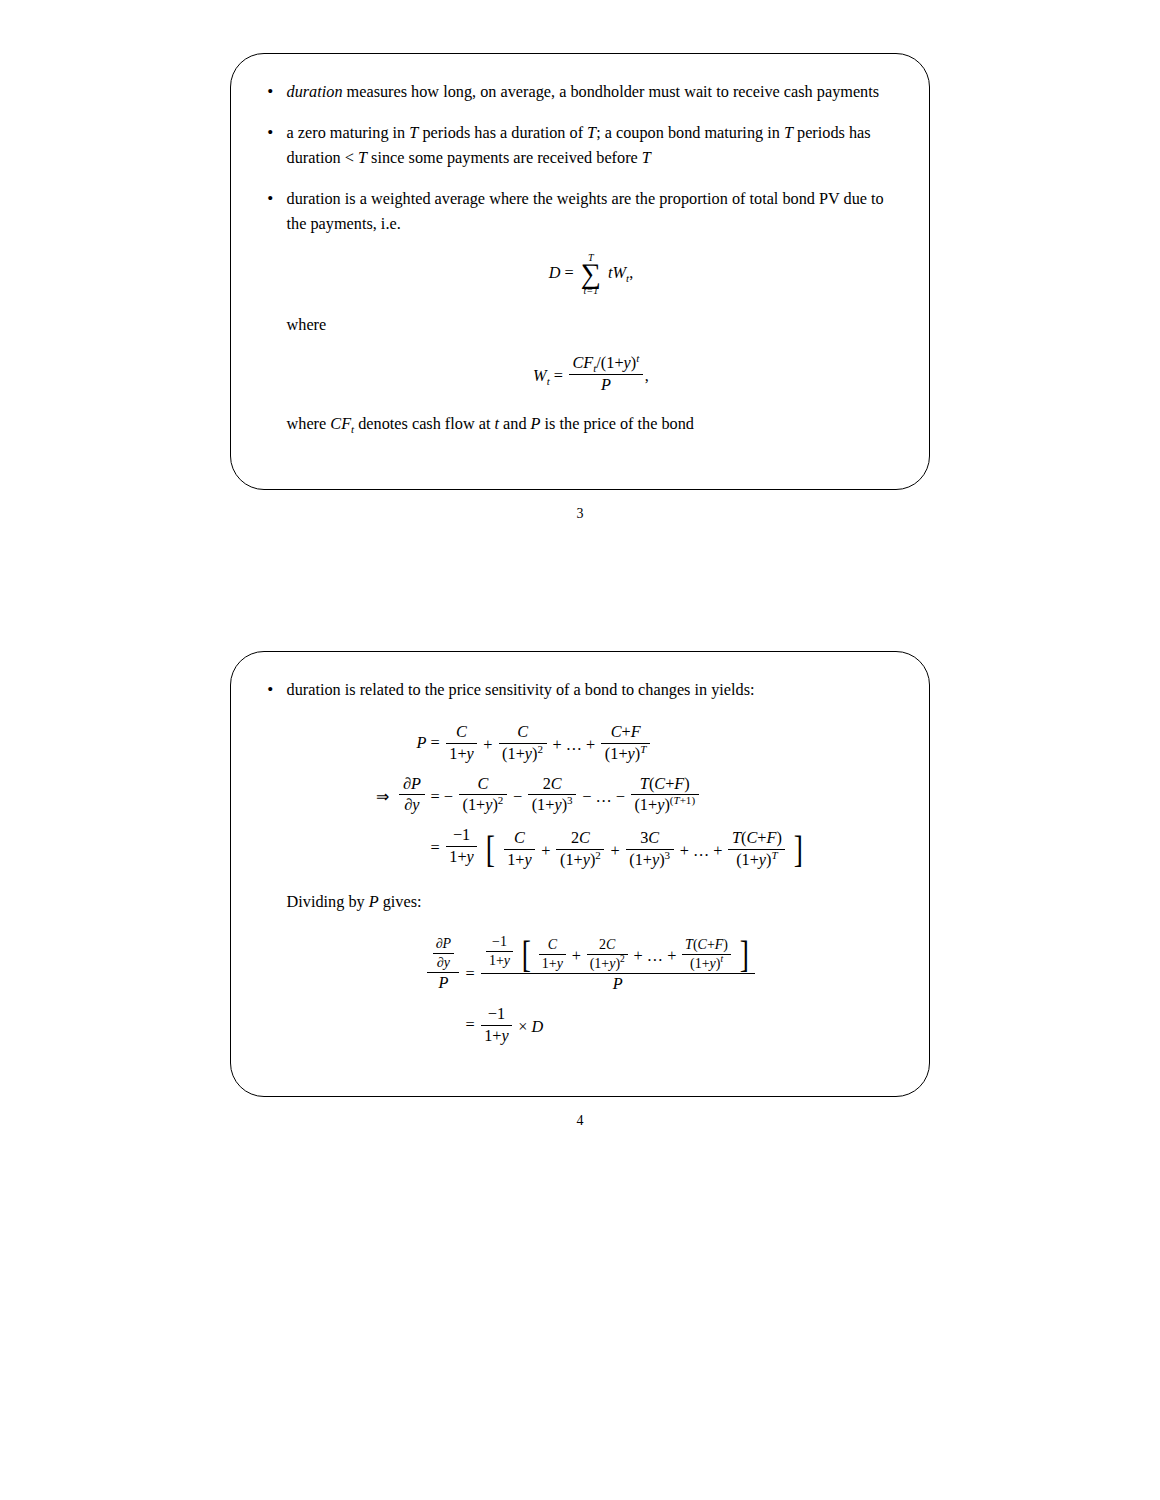duration measures how long, on average, a bondholder must wait to receive cash payments
a zero maturing in T periods has a duration of T; a coupon bond maturing in T periods has duration < T since some payments are received before T
duration is a weighted average where the weights are the proportion of total bond PV due to the payments, i.e.
D = T ∑ t=1 tWt,
where
Wt = CFt/(1+y)t P ,
where CFt denotes cash flow at t and P is the price of the bond
3
duration is related to the price sensitivity of a bond to changes in yields:
P =
C 1+y + C (1+y)2 + … + C+F (1+y)T
⇒ ∂P ∂y =
− C (1+y)2 − 2C (1+y)3 − … − T(C+F) (1+y)(T+1)
=
−1 1+y [ C 1+y + 2C (1+y)2 + 3C (1+y)3 + … + T(C+F) (1+y)T ]
Dividing by P gives:
∂P ∂y P =
−1 1+y [ C 1+y + 2C (1+y)2 + … + T(C+F) (1+y)t ] P
=
−1 1+y × D
4